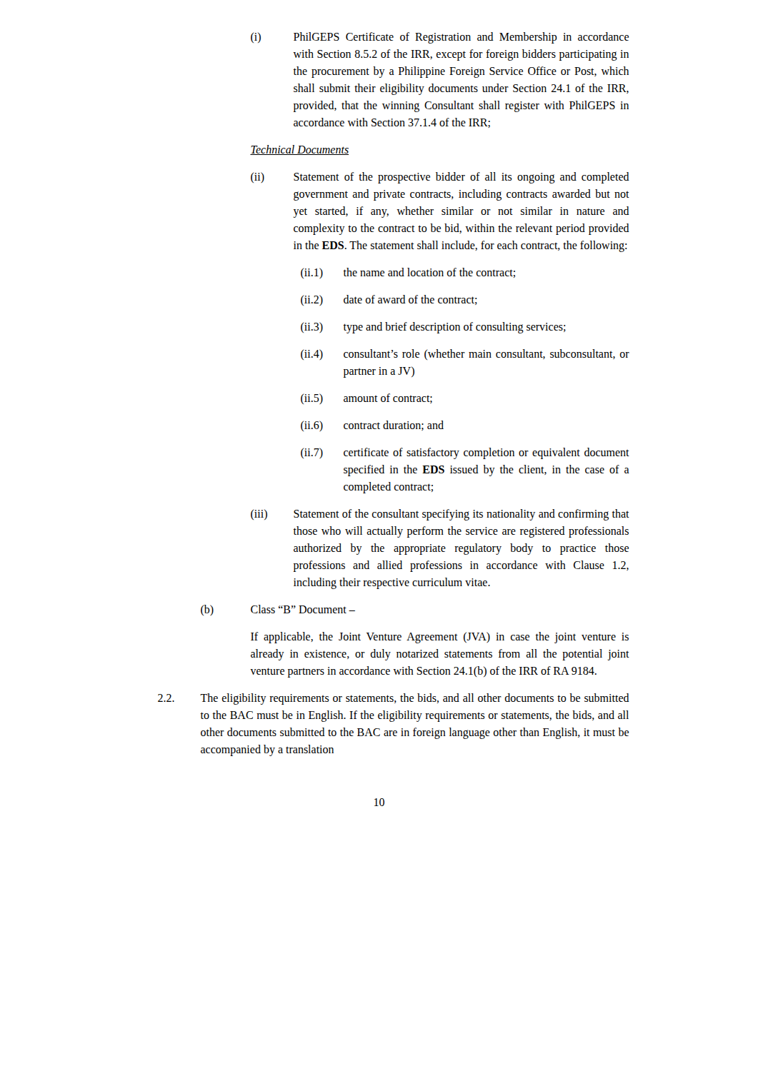(i)
PhilGEPS Certificate of Registration and Membership in accordance with Section 8.5.2 of the IRR, except for foreign bidders participating in the procurement by a Philippine Foreign Service Office or Post, which shall submit their eligibility documents under Section 24.1 of the IRR, provided, that the winning Consultant shall register with PhilGEPS in accordance with Section 37.1.4 of the IRR;
Technical Documents
(ii)
Statement of the prospective bidder of all its ongoing and completed government and private contracts, including contracts awarded but not yet started, if any, whether similar or not similar in nature and complexity to the contract to be bid, within the relevant period provided in the EDS. The statement shall include, for each contract, the following:
(ii.1)
the name and location of the contract;
(ii.2)
date of award of the contract;
(ii.3)
type and brief description of consulting services;
(ii.4)
consultant’s role (whether main consultant, subconsultant, or partner in a JV)
(ii.5)
amount of contract;
(ii.6)
contract duration; and
(ii.7)
certificate of satisfactory completion or equivalent document specified in the EDS issued by the client, in the case of a completed contract;
(iii)
Statement of the consultant specifying its nationality and confirming that those who will actually perform the service are registered professionals authorized by the appropriate regulatory body to practice those professions and allied professions in accordance with Clause 1.2, including their respective curriculum vitae.
(b)
Class “B” Document –
If applicable, the Joint Venture Agreement (JVA) in case the joint venture is already in existence, or duly notarized statements from all the potential joint venture partners in accordance with Section 24.1(b) of the IRR of RA 9184.
2.2.
The eligibility requirements or statements, the bids, and all other documents to be submitted to the BAC must be in English. If the eligibility requirements or statements, the bids, and all other documents submitted to the BAC are in foreign language other than English, it must be accompanied by a translation
10